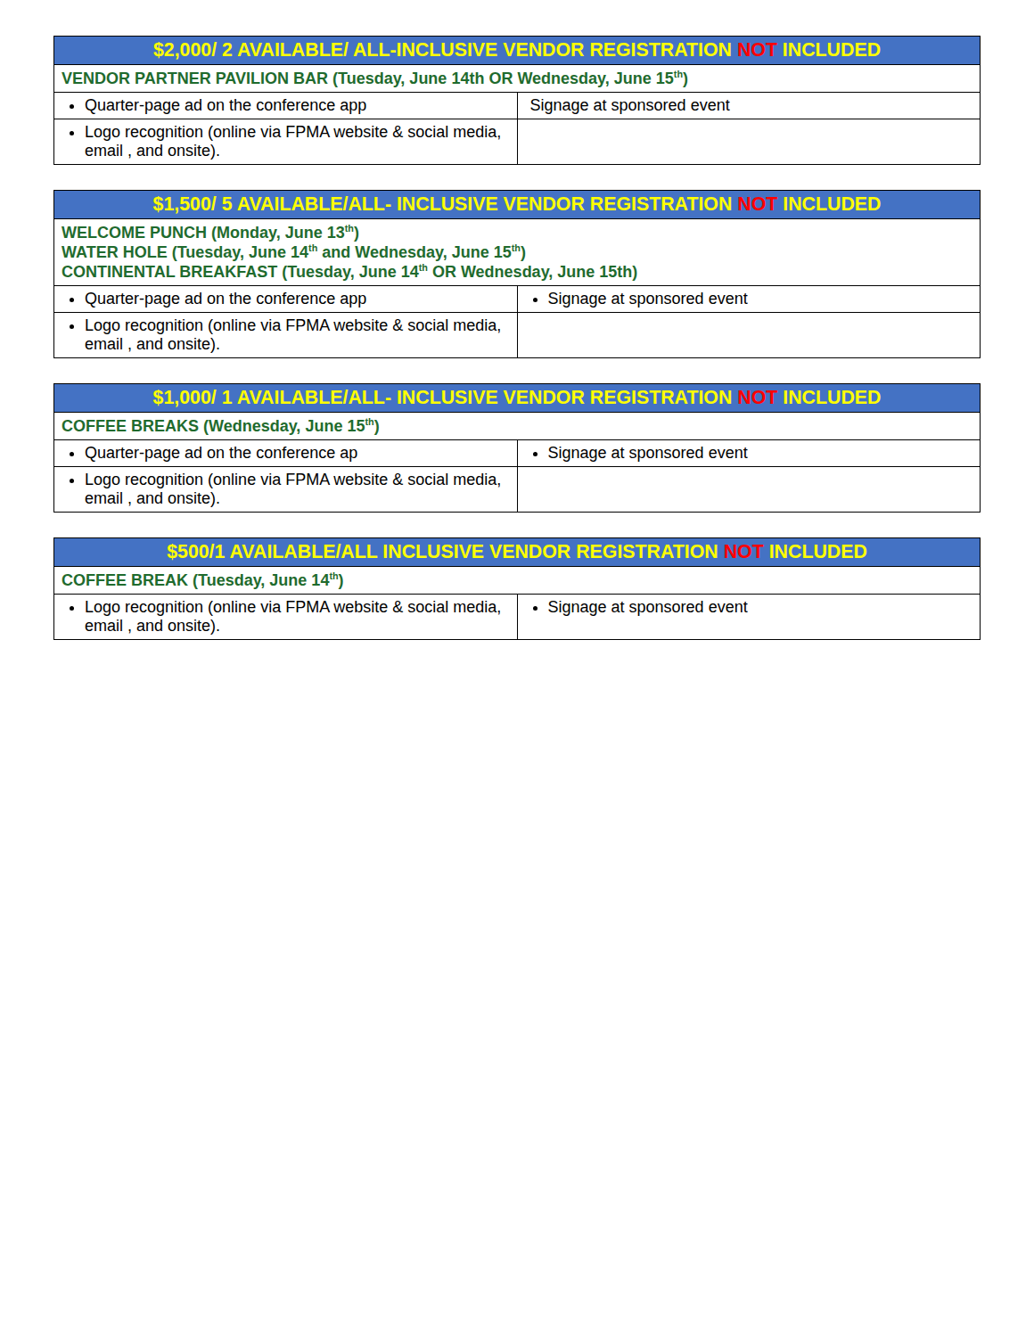| $2,000/ 2 AVAILABLE/ ALL-INCLUSIVE VENDOR REGISTRATION NOT INCLUDED |
| VENDOR PARTNER PAVILION BAR (Tuesday, June 14th OR Wednesday, June 15 th ) |
| Quarter-page ad on the conference app | Signage at sponsored event |
| Logo recognition (online via FPMA website & social media, email , and onsite). | |
| $1,500/ 5 AVAILABLE/ALL- INCLUSIVE VENDOR REGISTRATION NOT INCLUDED |
| WELCOME PUNCH (Monday, June 13 th ) WATER HOLE (Tuesday, June 14 th and Wednesday, June 15 th ) CONTINENTAL BREAKFAST (Tuesday, June 14 th OR Wednesday, June 15th) |
| Quarter-page ad on the conference app | Signage at sponsored event |
| Logo recognition (online via FPMA website & social media, email , and onsite). | |
| $1,000/ 1 AVAILABLE/ALL- INCLUSIVE VENDOR REGISTRATION NOT INCLUDED |
| COFFEE BREAKS (Wednesday, June 15 th ) |
| Quarter-page ad on the conference ap | Signage at sponsored event |
| Logo recognition (online via FPMA website & social media, email , and onsite). | |
| $500/1 AVAILABLE/ALL INCLUSIVE VENDOR REGISTRATION NOT INCLUDED |
| COFFEE BREAK (Tuesday, June 14 th ) |
| Logo recognition (online via FPMA website & social media, email , and onsite). | Signage at sponsored event |